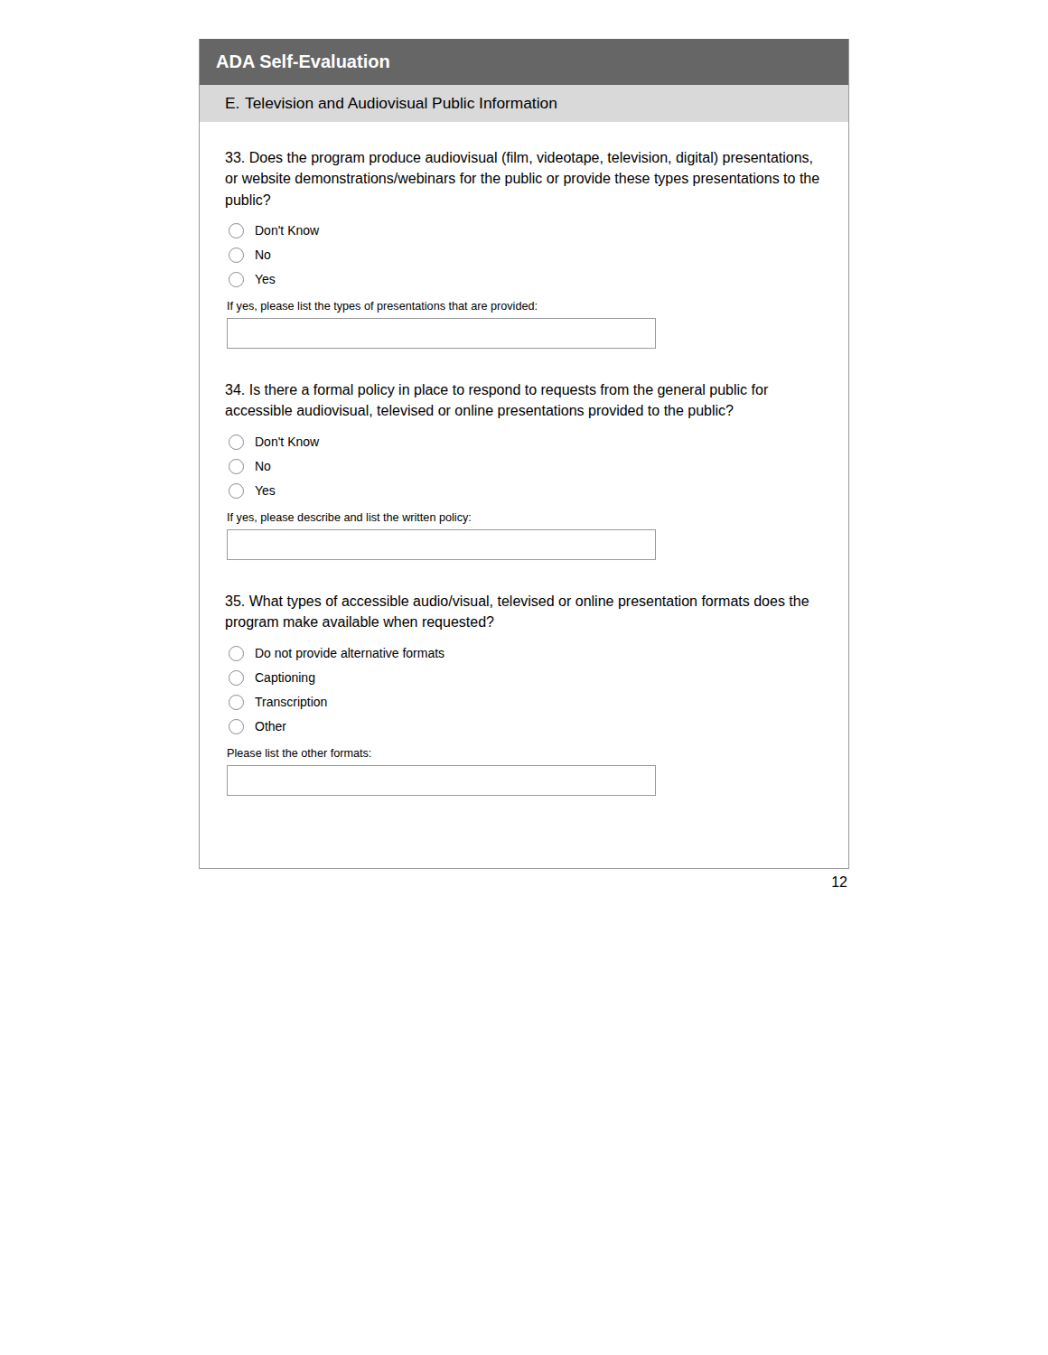ADA Self-Evaluation
E. Television and Audiovisual Public Information
33. Does the program produce audiovisual (film, videotape, television, digital) presentations, or website demonstrations/webinars for the public or provide these types presentations to the public?
Don't Know
No
Yes
If yes, please list the types of presentations that are provided:
34. Is there a formal policy in place to respond to requests from the general public for accessible audiovisual, televised or online presentations provided to the public?
Don't Know
No
Yes
If yes, please describe and list the written policy:
35. What types of accessible audio/visual, televised or online presentation formats does the program make available when requested?
Do not provide alternative formats
Captioning
Transcription
Other
Please list the other formats:
12